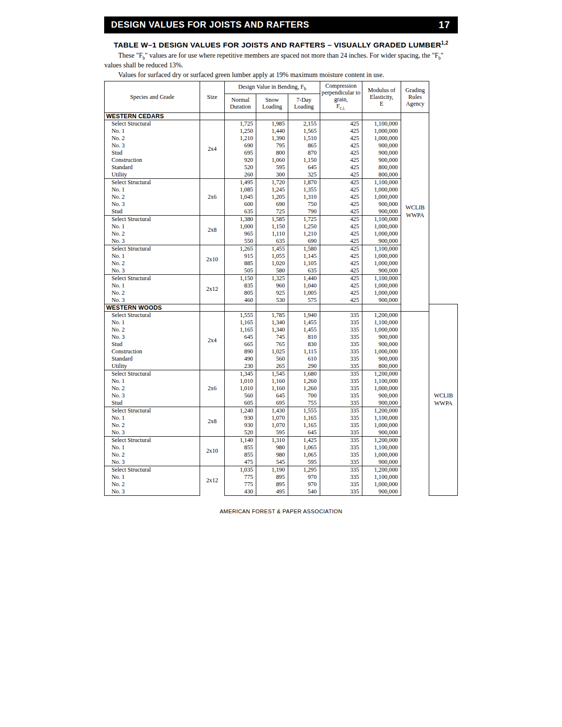DESIGN VALUES FOR JOISTS AND RAFTERS 17
TABLE W–1 DESIGN VALUES FOR JOISTS AND RAFTERS – VISUALLY GRADED LUMBER1,2
These "Fb" values are for use where repetitive members are spaced not more than 24 inches. For wider spacing, the "Fb" values shall be reduced 13%.
Values for surfaced dry or surfaced green lumber apply at 19% maximum moisture content in use.
| Species and Grade | Size | Design Value in Bending, F b | Compression perpendicular to grain, F c⊥ | Modulus of Elasticity, E | Grading Rules Agency |
| --- | --- | --- | --- | --- | --- |
| Normal Duration | Snow Loading | 7-Day Loading |
| WESTERN CEDARS | | | | | | | WCLIB WWPA |
| Select Structural | 2x4 | 1,725 | 1,985 | 2,155 | 425 | 1,100,000 |
| No. 1 | 1,250 | 1,440 | 1,565 | 425 | 1,000,000 |
| No. 2 | 1,210 | 1,390 | 1,510 | 425 | 1,000,000 |
| No. 3 | 690 | 795 | 865 | 425 | 900,000 |
| Stud | 695 | 800 | 870 | 425 | 900,000 |
| Construction | 920 | 1,060 | 1,150 | 425 | 900,000 |
| Standard | 520 | 595 | 645 | 425 | 800,000 |
| Utility | 260 | 300 | 325 | 425 | 800,000 |
| Select Structural | 2x6 | 1,495 | 1,720 | 1,870 | 425 | 1,100,000 |
| No. 1 | 1,085 | 1,245 | 1,355 | 425 | 1,000,000 |
| No. 2 | 1,045 | 1,205 | 1,310 | 425 | 1,000,000 |
| No. 3 | 600 | 690 | 750 | 425 | 900,000 |
| Stud | 635 | 725 | 790 | 425 | 900,000 |
| Select Structural | 2x8 | 1,380 | 1,585 | 1,725 | 425 | 1,100,000 |
| No. 1 | 1,000 | 1,150 | 1,250 | 425 | 1,000,000 |
| No. 2 | 965 | 1,110 | 1,210 | 425 | 1,000,000 |
| No. 3 | 550 | 635 | 690 | 425 | 900,000 |
| Select Structural | 2x10 | 1,265 | 1,455 | 1,580 | 425 | 1,100,000 |
| No. 1 | 915 | 1,055 | 1,145 | 425 | 1,000,000 |
| No. 2 | 885 | 1,020 | 1,105 | 425 | 1,000,000 |
| No. 3 | 505 | 580 | 635 | 425 | 900,000 |
| Select Structural | 2x12 | 1,150 | 1,325 | 1,440 | 425 | 1,100,000 |
| No. 1 | 835 | 960 | 1,040 | 425 | 1,000,000 |
| No. 2 | 805 | 925 | 1,005 | 425 | 1,000,000 |
| No. 3 | 460 | 530 | 575 | 425 | 900,000 |
| WESTERN WOODS | | | | | | | WCLIB WWPA |
| Select Structural | 2x4 | 1,555 | 1,785 | 1,940 | 335 | 1,200,000 |
| No. 1 | 1,165 | 1,340 | 1,455 | 335 | 1,100,000 |
| No. 2 | 1,165 | 1,340 | 1,455 | 335 | 1,000,000 |
| No. 3 | 645 | 745 | 810 | 335 | 900,000 |
| Stud | 665 | 765 | 830 | 335 | 900,000 |
| Construction | 890 | 1,025 | 1,115 | 335 | 1,000,000 |
| Standard | 490 | 560 | 610 | 335 | 900,000 |
| Utility | 230 | 265 | 290 | 335 | 800,000 |
| Select Structural | 2x6 | 1,345 | 1,545 | 1,680 | 335 | 1,200,000 |
| No. 1 | 1,010 | 1,160 | 1,260 | 335 | 1,100,000 |
| No. 2 | 1,010 | 1,160 | 1,260 | 335 | 1,000,000 |
| No. 3 | 560 | 645 | 700 | 335 | 900,000 |
| Stud | 605 | 695 | 755 | 335 | 900,000 |
| Select Structural | 2x8 | 1,240 | 1,430 | 1,555 | 335 | 1,200,000 |
| No. 1 | 930 | 1,070 | 1,165 | 335 | 1,100,000 |
| No. 2 | 930 | 1,070 | 1,165 | 335 | 1,000,000 |
| No. 3 | 520 | 595 | 645 | 335 | 900,000 |
| Select Structural | 2x10 | 1,140 | 1,310 | 1,425 | 335 | 1,200,000 |
| No. 1 | 855 | 980 | 1,065 | 335 | 1,100,000 |
| No. 2 | 855 | 980 | 1,065 | 335 | 1,000,000 |
| No. 3 | 475 | 545 | 595 | 335 | 900,000 |
| Select Structural | 2x12 | 1,035 | 1,190 | 1,295 | 335 | 1,200,000 |
| No. 1 | 775 | 895 | 970 | 335 | 1,100,000 |
| No. 2 | 775 | 895 | 970 | 335 | 1,000,000 |
| No. 3 | 430 | 495 | 540 | 335 | 900,000 |
AMERICAN FOREST & PAPER ASSOCIATION